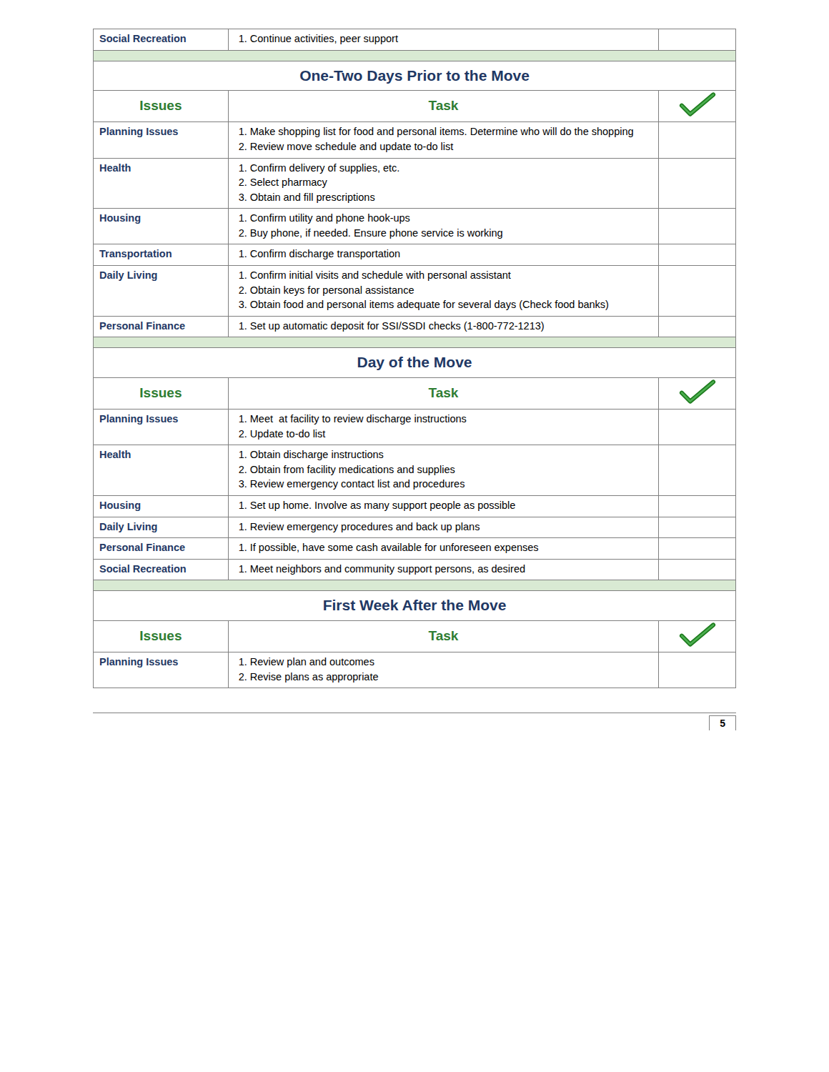| Social Recreation | Continue activities, peer support | |
| One-Two Days Prior to the Move |
| Issues | Task | |
| Planning Issues | Make shopping list for food and personal items. Determine who will do the shopping Review move schedule and update to-do list | |
| Health | Confirm delivery of supplies, etc. Select pharmacy Obtain and fill prescriptions | |
| Housing | Confirm utility and phone hook-ups Buy phone, if needed. Ensure phone service is working | |
| Transportation | Confirm discharge transportation | |
| Daily Living | Confirm initial visits and schedule with personal assistant Obtain keys for personal assistance Obtain food and personal items adequate for several days (Check food banks) | |
| Personal Finance | Set up automatic deposit for SSI/SSDI checks (1-800-772-1213) | |
| Day of the Move |
| Issues | Task | |
| Planning Issues | Meet at facility to review discharge instructions Update to-do list | |
| Health | Obtain discharge instructions Obtain from facility medications and supplies Review emergency contact list and procedures | |
| Housing | Set up home. Involve as many support people as possible | |
| Daily Living | Review emergency procedures and back up plans | |
| Personal Finance | If possible, have some cash available for unforeseen expenses | |
| Social Recreation | Meet neighbors and community support persons, as desired | |
| First Week After the Move |
| Issues | Task | |
| Planning Issues | Review plan and outcomes Revise plans as appropriate | |
5